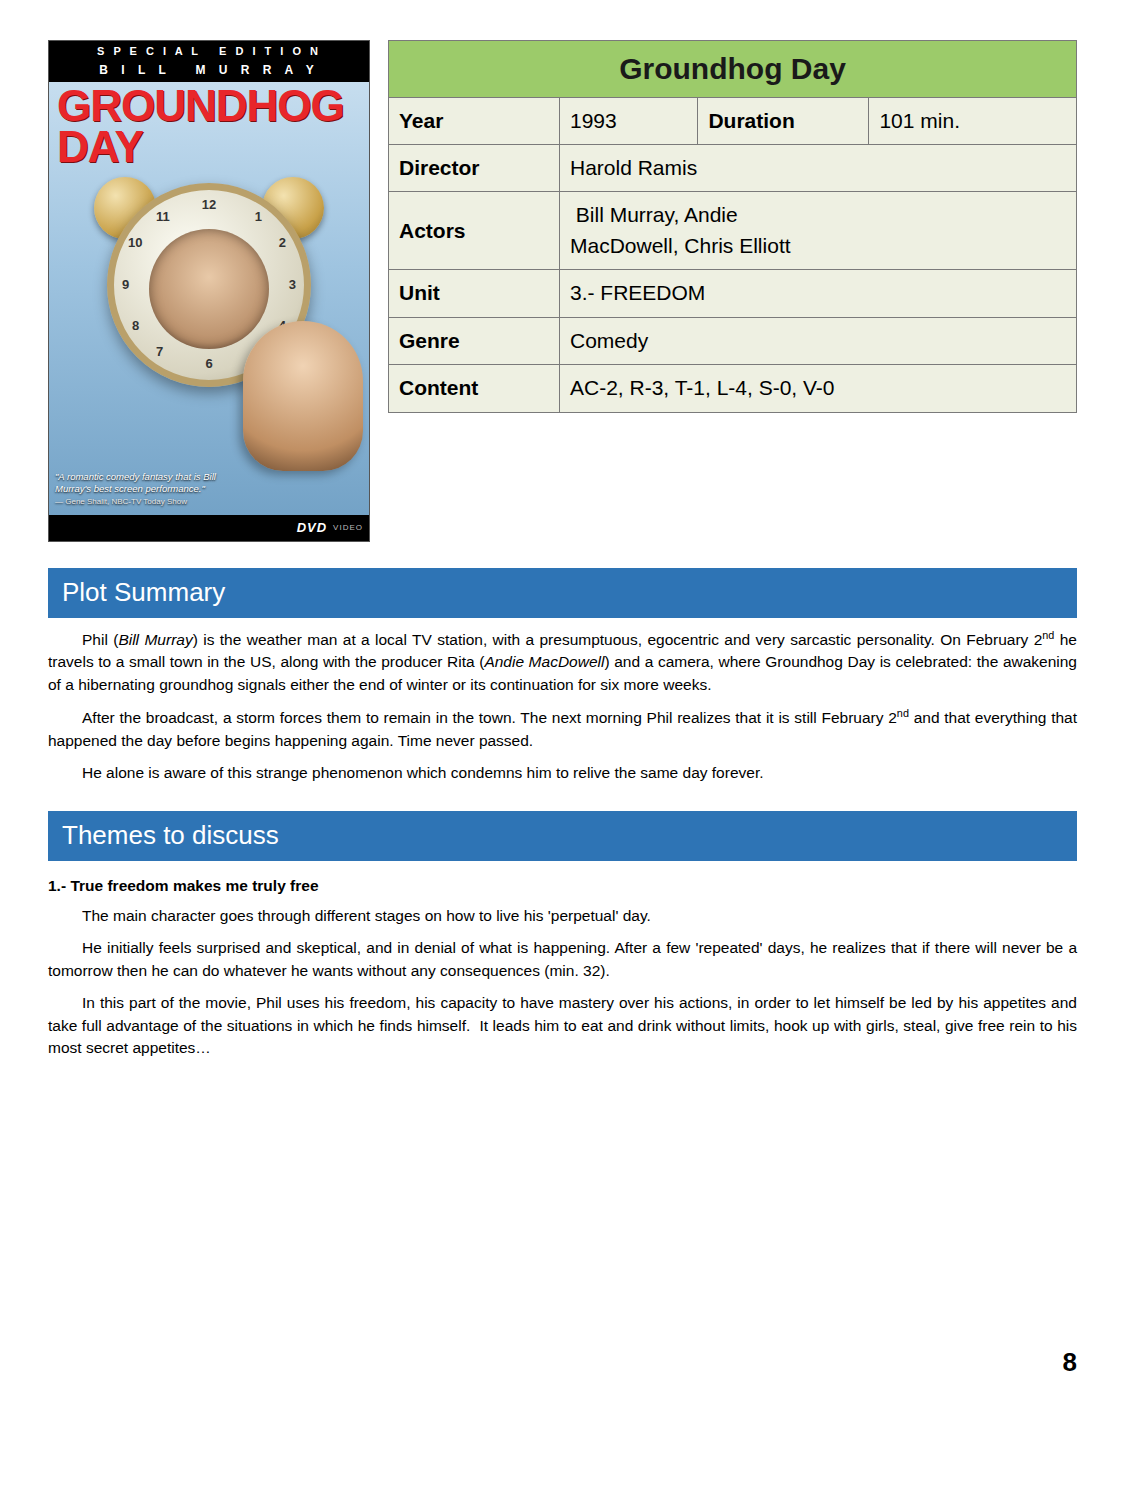S P E C I A L E D I T I O N
B I L L M U R R A Y
GROUNDHOG
DAY
12 1 2 3 4 5 6 7 8 9 10 11
"A romantic comedy fantasy that is Bill Murray's best screen performance." — Gene Shalit, NBC-TV Today Show
DVD VIDEO
| Groundhog Day |
| --- |
| Year | 1993 | Duration | 101 min. |
| Director | Harold Ramis |
| Actors | Bill Murray, Andie MacDowell, Chris Elliott |
| Unit | 3.- FREEDOM |
| Genre | Comedy |
| Content | AC-2, R-3, T-1, L-4, S-0, V-0 |
Plot Summary
Phil (Bill Murray) is the weather man at a local TV station, with a presumptuous, egocentric and very sarcastic personality. On February 2nd he travels to a small town in the US, along with the producer Rita (Andie MacDowell) and a camera, where Groundhog Day is celebrated: the awakening of a hibernating groundhog signals either the end of winter or its continuation for six more weeks.
After the broadcast, a storm forces them to remain in the town. The next morning Phil realizes that it is still February 2nd and that everything that happened the day before begins happening again. Time never passed.
He alone is aware of this strange phenomenon which condemns him to relive the same day forever.
Themes to discuss
1.- True freedom makes me truly free
The main character goes through different stages on how to live his 'perpetual' day.
He initially feels surprised and skeptical, and in denial of what is happening. After a few 'repeated' days, he realizes that if there will never be a tomorrow then he can do whatever he wants without any consequences (min. 32).
In this part of the movie, Phil uses his freedom, his capacity to have mastery over his actions, in order to let himself be led by his appetites and take full advantage of the situations in which he finds himself. It leads him to eat and drink without limits, hook up with girls, steal, give free rein to his most secret appetites…
8